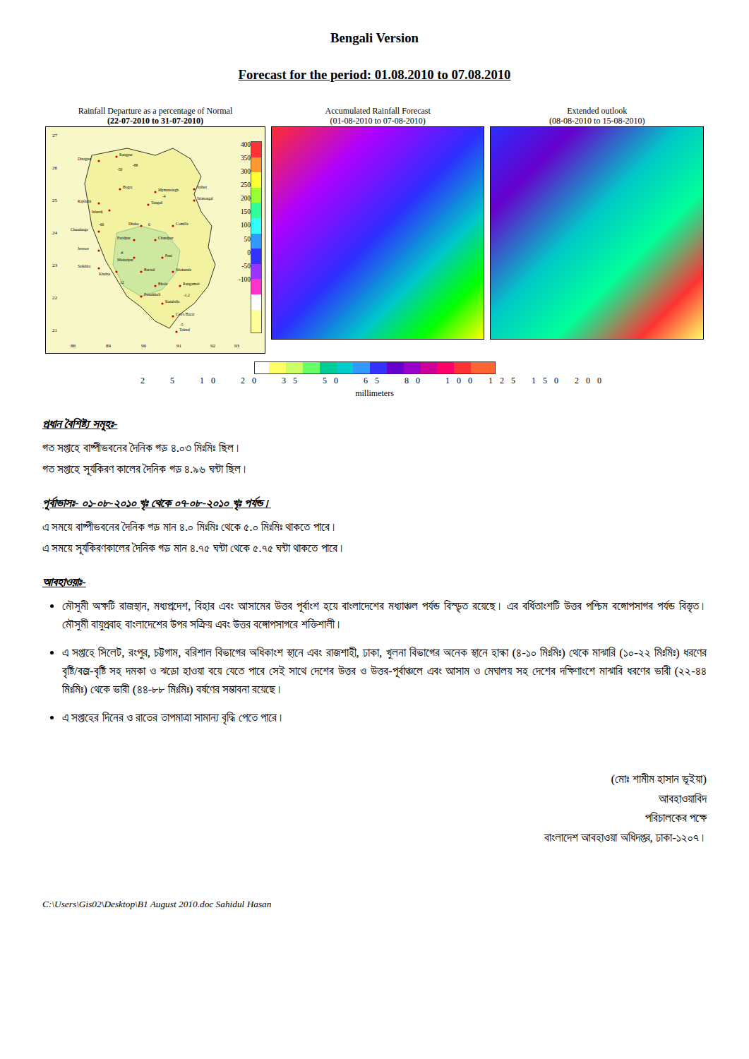Bengali Version
Forecast for the period: 01.08.2010 to 07.08.2010
| Rainfall Departure as a percentage of Normal (22-07-2010 to 31-07-2010) 27 26 25 24 23 22 21 88 89 90 91 92 93 Rangpur Dinajpur -88 -50 Bogra Mymensingh -4 Sylhet Srimongal Rajshahi Ishurdi Tangail -60 Chuadanga Dhaka 0 Comilla Faridpur Chandpur Jessore -6 Madaripur Feni Satkhira Khulna Barisal Sitakunda 12 Bhola Rangamati Patuakhali -1.2 Kutubdia Cox's Bazar -5 Teknaf 400 350 300 250 200 150 100 50 0 -50 -100 | Accumulated Rainfall Forecast (01-08-2010 to 07-08-2010) | Extended outlook (08-08-2010 to 15-08-2010) |
2 5 10 20 35 50 65 80 100 125 150 200
millimeters
প্রধান বৈশিষ্ট্য সমূহঃ-
গত সপ্তাহে বাষ্পীভবনের দৈনিক গড় ৪.০৩ মিঃমিঃ ছিল।
গত সপ্তাহে সূর্যকিরণ কালের দৈনিক গড় ৪.৯৬ ঘন্টা ছিল।
পূর্বাভাসঃ- ০১-০৮-২০১০ খৃঃ থেকে ০৭-০৮-২০১০ খৃঃ পর্যন্ড।
এ সময়ে বাষ্পীভবনের দৈনিক গড় মান ৪.০ মিঃমিঃ থেকে ৫.০ মিঃমিঃ থাকতে পারে।
এ সময়ে সূর্যকিরণকালের দৈনিক গড় মান ৪.৭৫ ঘন্টা থেকে ৫.৭৫ ঘন্টা থাকতে পারে।
আবহাওয়াঃ-
মৌসুমী অক্ষটি রাজস্থান, মধ্যপ্রদেশ, বিহার এবং আসামের উত্তর পূর্বাংশ হয়ে বাংলাদেশের মধ্যাঞ্চল পর্যন্ড বিস্ড়ৃত রয়েছে। এর বর্ধিতাংশটি উত্তর পশ্চিম বঙ্গোপসাগর পর্যন্ড বিস্তৃত। মৌসুমী বায়ুপ্রবাহ বাংলাদেশের উপর সক্রিয় এবং উত্তর বঙ্গোপসাগরে শক্তিশালী।
এ সপ্তাহে সিলেট, রংপুর, চট্টগাম, বরিশাল বিভাগের অধিকাংশ স্থানে এবং রাজশাহী, ঢাকা, খুলনা বিভাগের অনেক স্থানে হাল্কা (৪-১০ মিঃমিঃ) থেকে মাঝারি (১০-২২ মিঃমিঃ) ধরণের বৃষ্টি/বজ্র-বৃষ্টি সহ দমকা ও ঝড়ো হাওয়া বয়ে যেতে পারে সেই সাথে দেশের উত্তর ও উত্তর-পূর্বাঞ্চলে এবং আসাম ও মেঘালয় সহ দেশের দক্ষিণাংশে মাঝারি ধরণের ভারী (২২-৪৪ মিঃমিঃ) থেকে ভারী (৪৪-৮৮ মিঃমিঃ) বর্ষণের সম্ভাবনা রয়েছে।
এ সপ্তাহের দিনের ও রাতের তাপমাত্রা সামান্য বৃদ্ধি পেতে পারে।
(মোঃ শামীম হাসান ভূইয়া)
আবহাওয়াবিদ
পরিচালকের পক্ষে
বাংলাদেশ আবহাওয়া অধিদপ্তর, ঢাকা-১২০৭।
C:\Users\Gis02\Desktop\B1 August 2010.doc Sahidul Hasan